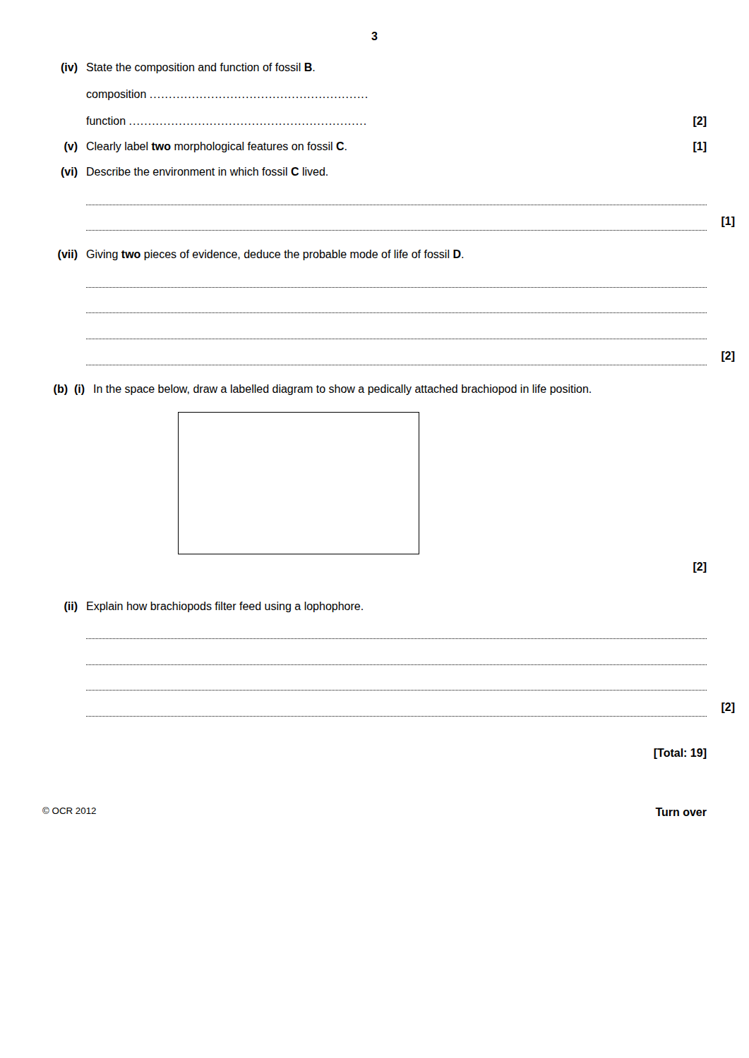3
(iv)
State the composition and function of fossil B.
composition .........................................................
function .............................................................. [2]
(v)
Clearly label two morphological features on fossil C. [1]
(vi)
Describe the environment in which fossil C lived.
[1]
(vii)
Giving two pieces of evidence, deduce the probable mode of life of fossil D.
[2]
(b) (i)
In the space below, draw a labelled diagram to show a pedically attached brachiopod in life position.
[2]
(ii)
Explain how brachiopods filter feed using a lophophore.
[2]
[Total: 19]
© OCR 2012
Turn over